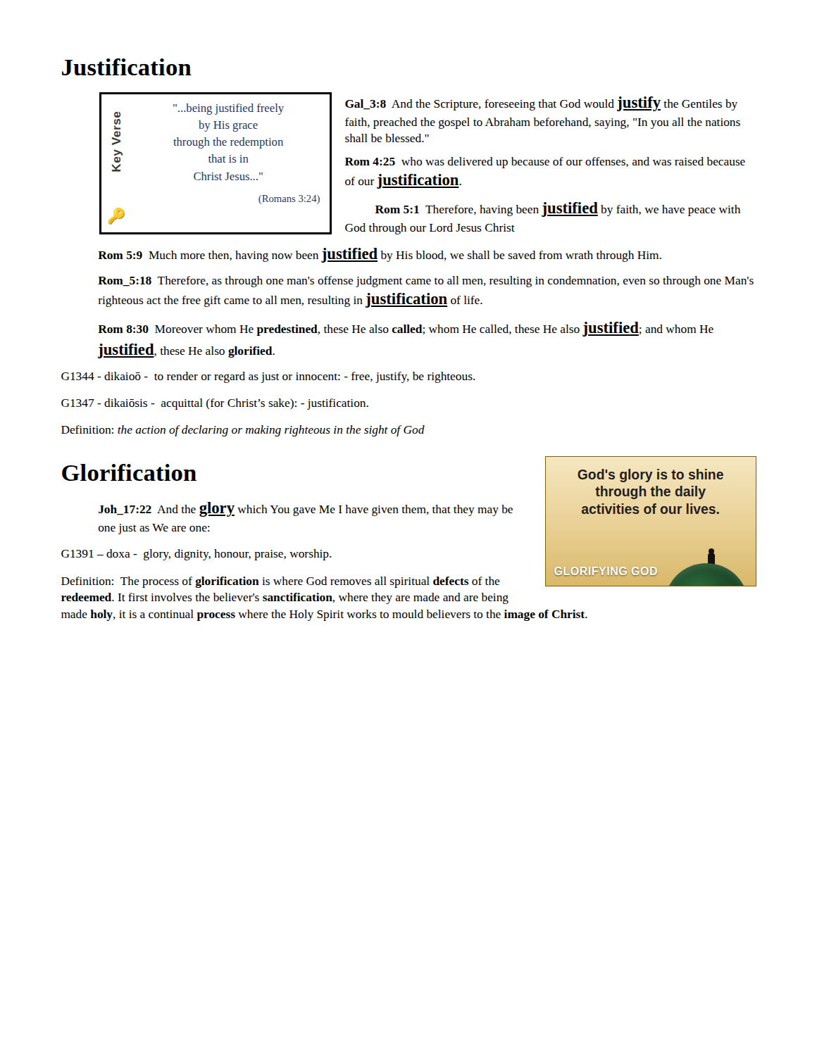Justification
Key Verse
"...being justified freely
by His grace
through the redemption
that is in
Christ Jesus..."
(Romans 3:24)
🔑
Gal_3:8 And the Scripture, foreseeing that God would justify the Gentiles by faith, preached the gospel to Abraham beforehand, saying, "In you all the nations shall be blessed."
Rom 4:25 who was delivered up because of our offenses, and was raised because of our justification.
Rom 5:1 Therefore, having been justified by faith, we have peace with God through our Lord Jesus Christ
Rom 5:9 Much more then, having now been justified by His blood, we shall be saved from wrath through Him.
Rom_5:18 Therefore, as through one man's offense judgment came to all men, resulting in condemnation, even so through one Man's righteous act the free gift came to all men, resulting in justification of life.
Rom 8:30 Moreover whom He predestined, these He also called; whom He called, these He also justified; and whom He justified, these He also glorified.
G1344 - dikaioō - to render or regard as just or innocent: - free, justify, be righteous.
G1347 - dikaiōsis - acquittal (for Christ’s sake): - justification.
Definition: the action of declaring or making righteous in the sight of God
God's glory is to shine
through the daily
activities of our lives.
GLORIFYING GOD
Glorification
Joh_17:22 And the glory which You gave Me I have given them, that they may be one just as We are one:
G1391 – doxa - glory, dignity, honour, praise, worship.
Definition: The process of glorification is where God removes all spiritual defects of the redeemed. It first involves the believer's sanctification, where they are made and are being made holy, it is a continual process where the Holy Spirit works to mould believers to the image of Christ.